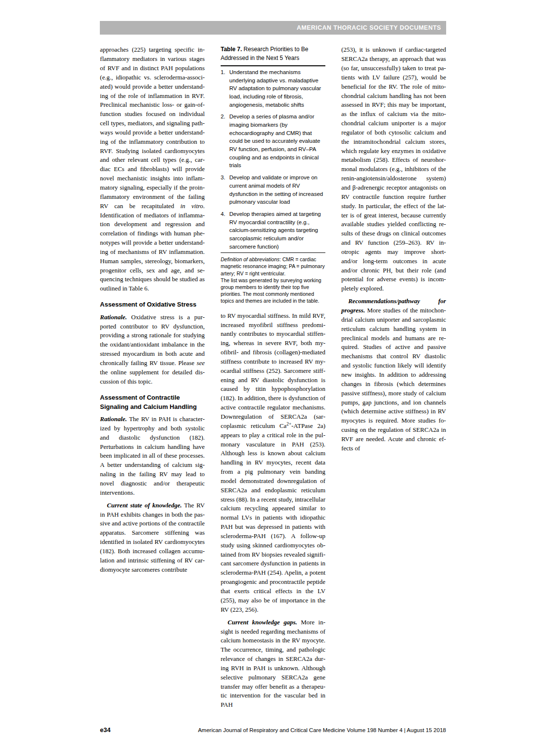AMERICAN THORACIC SOCIETY DOCUMENTS
approaches (225) targeting specific inflammatory mediators in various stages of RVF and in distinct PAH populations (e.g., idiopathic vs. scleroderma-associated) would provide a better understanding of the role of inflammation in RVF. Preclinical mechanistic loss- or gain-of-function studies focused on individual cell types, mediators, and signaling pathways would provide a better understanding of the inflammatory contribution to RVF. Studying isolated cardiomyocytes and other relevant cell types (e.g., cardiac ECs and fibroblasts) will provide novel mechanistic insights into inflammatory signaling, especially if the proinflammatory environment of the failing RV can be recapitulated in vitro. Identification of mediators of inflammation development and regression and correlation of findings with human phenotypes will provide a better understanding of mechanisms of RV inflammation. Human samples, stereology, biomarkers, progenitor cells, sex and age, and sequencing techniques should be studied as outlined in Table 6.
Assessment of Oxidative Stress
Rationale. Oxidative stress is a purported contributor to RV dysfunction, providing a strong rationale for studying the oxidant/antioxidant imbalance in the stressed myocardium in both acute and chronically failing RV tissue. Please see the online supplement for detailed discussion of this topic.
Assessment of Contractile Signaling and Calcium Handling
Rationale. The RV in PAH is characterized by hypertrophy and both systolic and diastolic dysfunction (182). Perturbations in calcium handling have been implicated in all of these processes. A better understanding of calcium signaling in the failing RV may lead to novel diagnostic and/or therapeutic interventions.
Current state of knowledge. The RV in PAH exhibits changes in both the passive and active portions of the contractile apparatus. Sarcomere stiffening was identified in isolated RV cardiomyocytes (182). Both increased collagen accumulation and intrinsic stiffening of RV cardiomyocyte sarcomeres contribute
Table 7. Research Priorities to Be Addressed in the Next 5 Years
| 1. | Understand the mechanisms underlying adaptive vs. maladaptive RV adaptation to pulmonary vascular load, including role of fibrosis, angiogenesis, metabolic shifts |
| 2. | Develop a series of plasma and/or imaging biomarkers (by echocardiography and CMR) that could be used to accurately evaluate RV function, perfusion, and RV–PA coupling and as endpoints in clinical trials |
| 3. | Develop and validate or improve on current animal models of RV dysfunction in the setting of increased pulmonary vascular load |
| 4. | Develop therapies aimed at targeting RV myocardial contractility (e.g., calcium-sensitizing agents targeting sarcoplasmic reticulum and/or sarcomere function) |
Definition of abbreviations: CMR = cardiac magnetic resonance imaging; PA = pulmonary artery; RV = right ventricular.
The list was generated by surveying working group members to identify their top five priorities. The most commonly mentioned topics and themes are included in the table.
to RV myocardial stiffness. In mild RVF, increased myofibril stiffness predominantly contributes to myocardial stiffening, whereas in severe RVF, both myofibril- and fibrosis (collagen)-mediated stiffness contribute to increased RV myocardial stiffness (252). Sarcomere stiffening and RV diastolic dysfunction is caused by titin hypophosphorylation (182). In addition, there is dysfunction of active contractile regulator mechanisms. Downregulation of SERCA2a (sarcoplasmic reticulum Ca2+-ATPase 2a) appears to play a critical role in the pulmonary vasculature in PAH (253). Although less is known about calcium handling in RV myocytes, recent data from a pig pulmonary vein banding model demonstrated downregulation of SERCA2a and endoplasmic reticulum stress (88). In a recent study, intracellular calcium recycling appeared similar to normal LVs in patients with idiopathic PAH but was depressed in patients with scleroderma-PAH (167). A follow-up study using skinned cardiomyocytes obtained from RV biopsies revealed significant sarcomere dysfunction in patients in scleroderma-PAH (254). Apelin, a potent proangiogenic and procontractile peptide that exerts critical effects in the LV (255), may also be of importance in the RV (223, 256).
Current knowledge gaps. More insight is needed regarding mechanisms of calcium homeostasis in the RV myocyte. The occurrence, timing, and pathologic relevance of changes in SERCA2a during RVH in PAH is unknown. Although selective pulmonary SERCA2a gene transfer may offer benefit as a therapeutic intervention for the vascular bed in PAH
(253), it is unknown if cardiac-targeted SERCA2a therapy, an approach that was (so far, unsuccessfully) taken to treat patients with LV failure (257), would be beneficial for the RV. The role of mitochondrial calcium handling has not been assessed in RVF; this may be important, as the influx of calcium via the mitochondrial calcium uniporter is a major regulator of both cytosolic calcium and the intramitochondrial calcium stores, which regulate key enzymes in oxidative metabolism (258). Effects of neurohormonal modulators (e.g., inhibitors of the renin-angiotensin/aldosterone system) and β-adrenergic receptor antagonists on RV contractile function require further study. In particular, the effect of the latter is of great interest, because currently available studies yielded conflicting results of these drugs on clinical outcomes and RV function (259–263). RV inotropic agents may improve short- and/or long-term outcomes in acute and/or chronic PH, but their role (and potential for adverse events) is incompletely explored.
Recommendations/pathway for progress. More studies of the mitochondrial calcium uniporter and sarcoplasmic reticulum calcium handling system in preclinical models and humans are required. Studies of active and passive mechanisms that control RV diastolic and systolic function likely will identify new insights. In addition to addressing changes in fibrosis (which determines passive stiffness), more study of calcium pumps, gap junctions, and ion channels (which determine active stiffness) in RV myocytes is required. More studies focusing on the regulation of SERCA2a in RVF are needed. Acute and chronic effects of
e34
American Journal of Respiratory and Critical Care Medicine Volume 198 Number 4 | August 15 2018